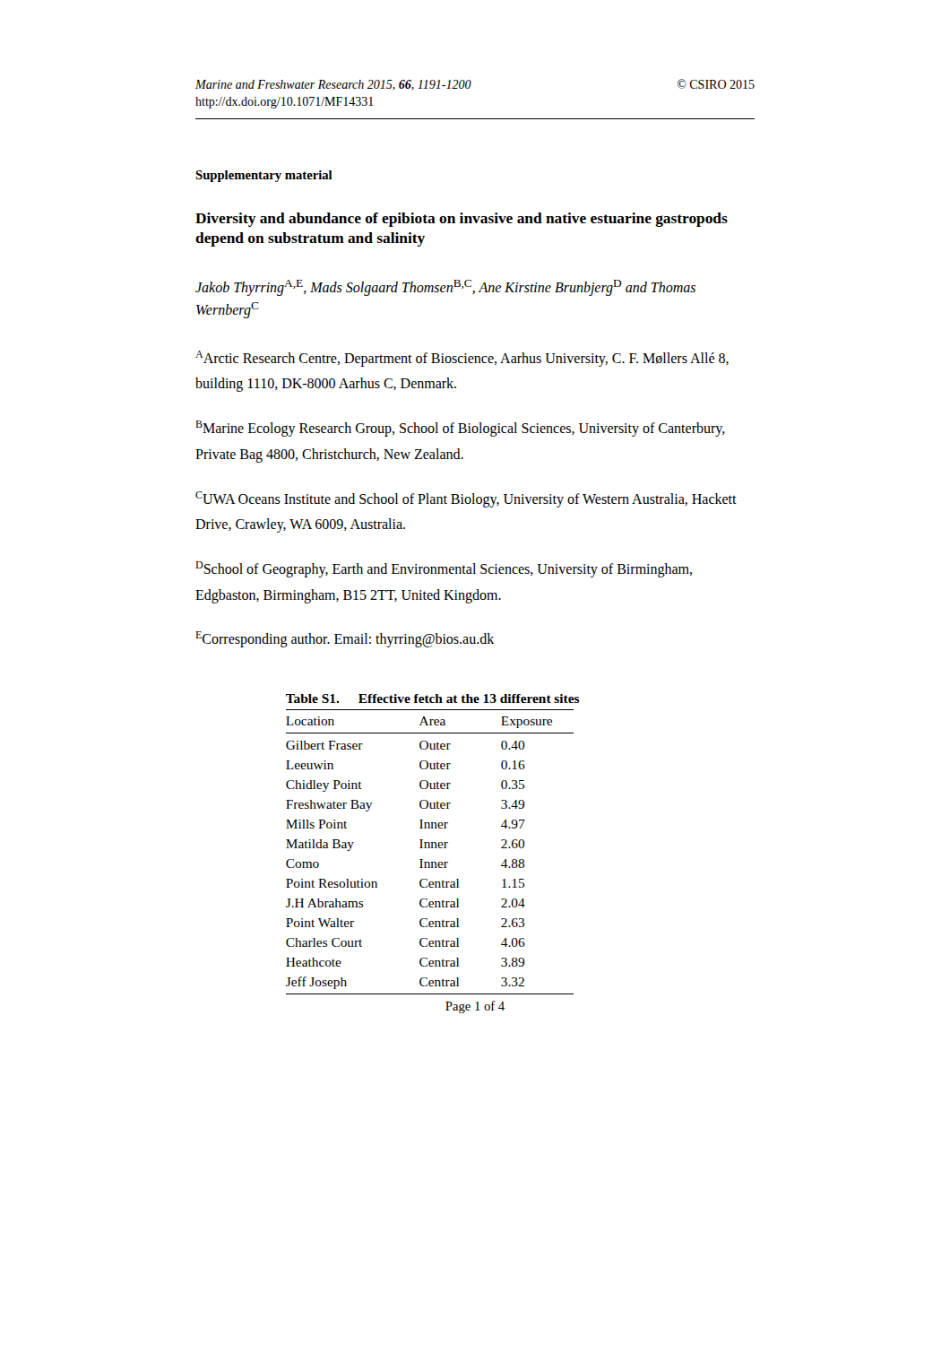Marine and Freshwater Research 2015, 66, 1191-1200
http://dx.doi.org/10.1071/MF14331
© CSIRO 2015
Supplementary material
Diversity and abundance of epibiota on invasive and native estuarine gastropods depend on substratum and salinity
Jakob ThyrringA,E, Mads Solgaard ThomsenB,C, Ane Kirstine BrunbjergD and Thomas WernbergC
AArctic Research Centre, Department of Bioscience, Aarhus University, C. F. Møllers Allé 8, building 1110, DK-8000 Aarhus C, Denmark.
BMarine Ecology Research Group, School of Biological Sciences, University of Canterbury, Private Bag 4800, Christchurch, New Zealand.
CUWA Oceans Institute and School of Plant Biology, University of Western Australia, Hackett Drive, Crawley, WA 6009, Australia.
DSchool of Geography, Earth and Environmental Sciences, University of Birmingham, Edgbaston, Birmingham, B15 2TT, United Kingdom.
ECorresponding author. Email: thyrring@bios.au.dk
Table S1. Effective fetch at the 13 different sites
| Location | Area | Exposure |
| --- | --- | --- |
| Gilbert Fraser | Outer | 0.40 |
| Leeuwin | Outer | 0.16 |
| Chidley Point | Outer | 0.35 |
| Freshwater Bay | Outer | 3.49 |
| Mills Point | Inner | 4.97 |
| Matilda Bay | Inner | 2.60 |
| Como | Inner | 4.88 |
| Point Resolution | Central | 1.15 |
| J.H Abrahams | Central | 2.04 |
| Point Walter | Central | 2.63 |
| Charles Court | Central | 4.06 |
| Heathcote | Central | 3.89 |
| Jeff Joseph | Central | 3.32 |
Page 1 of 4